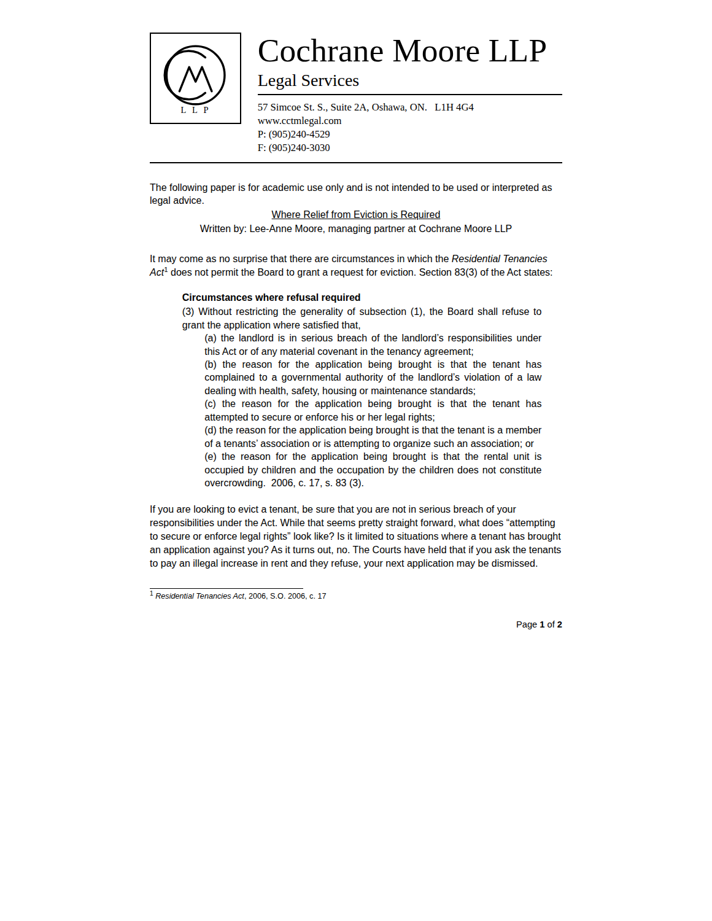L L P
Cochrane Moore LLP
Legal Services
57 Simcoe St. S., Suite 2A, Oshawa, ON. L1H 4G4
www.cctmlegal.com
P: (905)240-4529
F: (905)240-3030
The following paper is for academic use only and is not intended to be used or interpreted as legal advice.
Where Relief from Eviction is Required
Written by: Lee-Anne Moore, managing partner at Cochrane Moore LLP
It may come as no surprise that there are circumstances in which the Residential Tenancies Act1 does not permit the Board to grant a request for eviction. Section 83(3) of the Act states:
Circumstances where refusal required
(3) Without restricting the generality of subsection (1), the Board shall refuse to grant the application where satisfied that,
(a) the landlord is in serious breach of the landlord’s responsibilities under this Act or of any material covenant in the tenancy agreement;
(b) the reason for the application being brought is that the tenant has complained to a governmental authority of the landlord’s violation of a law dealing with health, safety, housing or maintenance standards;
(c) the reason for the application being brought is that the tenant has attempted to secure or enforce his or her legal rights;
(d) the reason for the application being brought is that the tenant is a member of a tenants’ association or is attempting to organize such an association; or
(e) the reason for the application being brought is that the rental unit is occupied by children and the occupation by the children does not constitute overcrowding. 2006, c. 17, s. 83 (3).
If you are looking to evict a tenant, be sure that you are not in serious breach of your responsibilities under the Act. While that seems pretty straight forward, what does “attempting to secure or enforce legal rights” look like? Is it limited to situations where a tenant has brought an application against you? As it turns out, no. The Courts have held that if you ask the tenants to pay an illegal increase in rent and they refuse, your next application may be dismissed.
1 Residential Tenancies Act, 2006, S.O. 2006, c. 17
Page 1 of 2